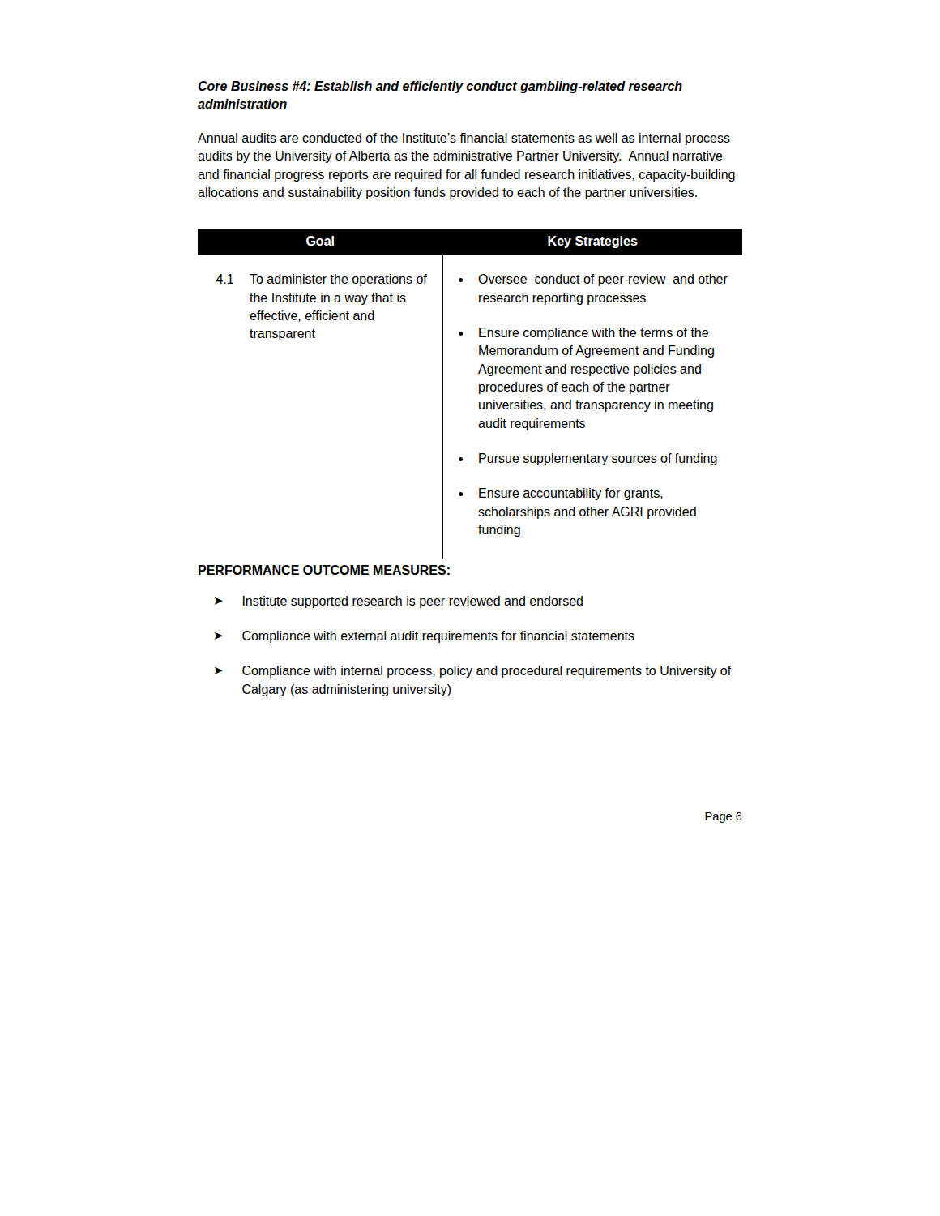Core Business #4: Establish and efficiently conduct gambling-related research administration
Annual audits are conducted of the Institute’s financial statements as well as internal process audits by the University of Alberta as the administrative Partner University. Annual narrative and financial progress reports are required for all funded research initiatives, capacity-building allocations and sustainability position funds provided to each of the partner universities.
| Goal | Key Strategies |
| --- | --- |
| 4.1 To administer the operations of the Institute in a way that is effective, efficient and transparent | Oversee conduct of peer-review and other research reporting processes Ensure compliance with the terms of the Memorandum of Agreement and Funding Agreement and respective policies and procedures of each of the partner universities, and transparency in meeting audit requirements Pursue supplementary sources of funding Ensure accountability for grants, scholarships and other AGRI provided funding |
Performance Outcome Measures:
Institute supported research is peer reviewed and endorsed
Compliance with external audit requirements for financial statements
Compliance with internal process, policy and procedural requirements to University of Calgary (as administering university)
Page 6